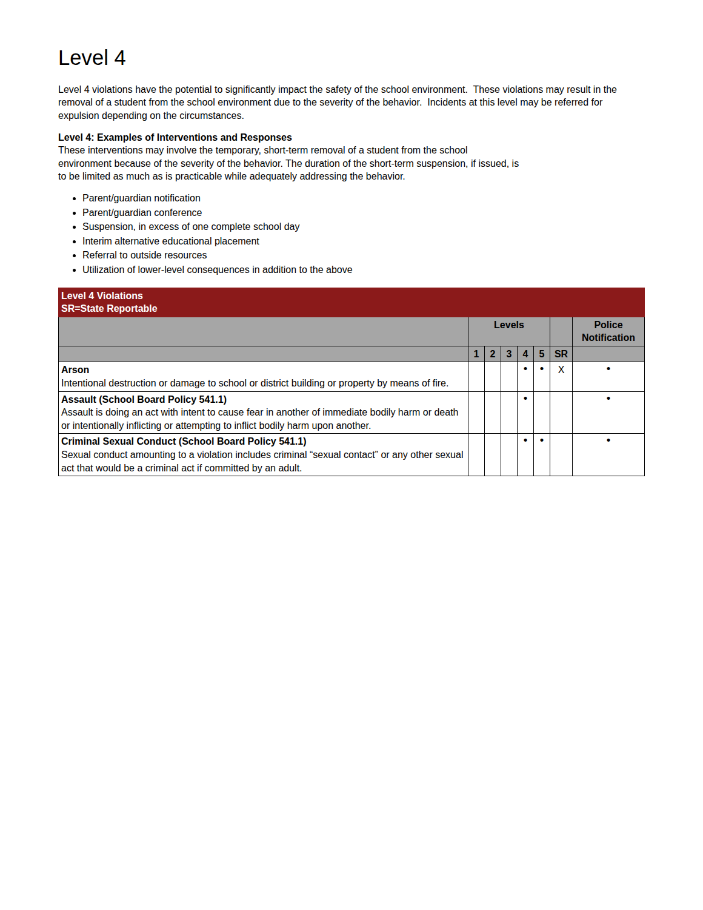Level 4
Level 4 violations have the potential to significantly impact the safety of the school environment. These violations may result in the removal of a student from the school environment due to the severity of the behavior. Incidents at this level may be referred for expulsion depending on the circumstances.
Level 4: Examples of Interventions and Responses
These interventions may involve the temporary, short-term removal of a student from the school
environment because of the severity of the behavior. The duration of the short-term suspension, if issued, is
to be limited as much as is practicable while adequately addressing the behavior.
Parent/guardian notification
Parent/guardian conference
Suspension, in excess of one complete school day
Interim alternative educational placement
Referral to outside resources
Utilization of lower-level consequences in addition to the above
| Level 4 Violations SR=State Reportable |
| | Levels | | Police Notification |
| | 1 | 2 | 3 | 4 | 5 | SR | |
| Arson Intentional destruction or damage to school or district building or property by means of fire. | | | | • | • | X | • |
| Assault (School Board Policy 541.1) Assault is doing an act with intent to cause fear in another of immediate bodily harm or death or intentionally inflicting or attempting to inflict bodily harm upon another. | | | | • | | | • |
| Criminal Sexual Conduct (School Board Policy 541.1) Sexual conduct amounting to a violation includes criminal “sexual contact” or any other sexual act that would be a criminal act if committed by an adult. | | | | • | • | | • |